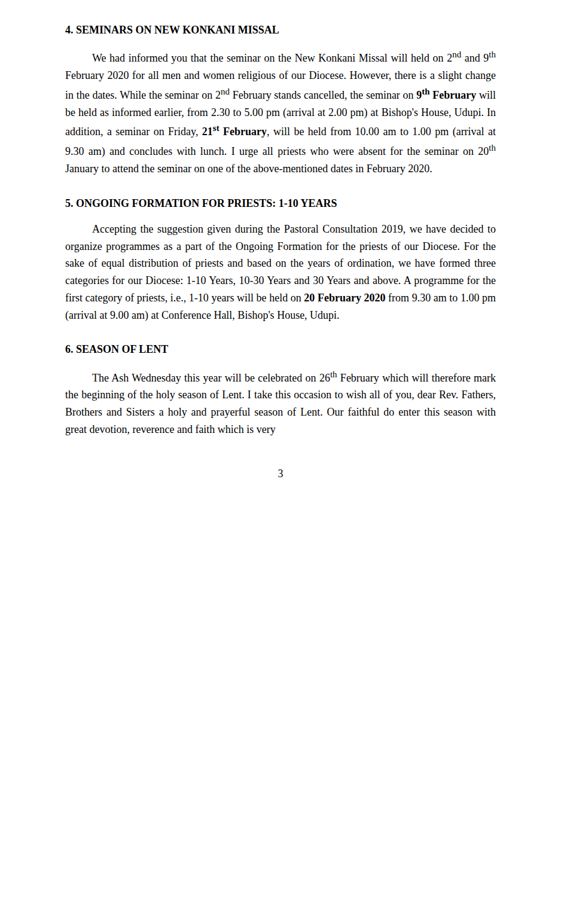4. Seminars on New Konkani Missal
We had informed you that the seminar on the New Konkani Missal will held on 2nd and 9th February 2020 for all men and women religious of our Diocese. However, there is a slight change in the dates. While the seminar on 2nd February stands cancelled, the seminar on 9th February will be held as informed earlier, from 2.30 to 5.00 pm (arrival at 2.00 pm) at Bishop's House, Udupi. In addition, a seminar on Friday, 21st February, will be held from 10.00 am to 1.00 pm (arrival at 9.30 am) and concludes with lunch. I urge all priests who were absent for the seminar on 20th January to attend the seminar on one of the above-mentioned dates in February 2020.
5. Ongoing Formation for Priests: 1-10 Years
Accepting the suggestion given during the Pastoral Consultation 2019, we have decided to organize programmes as a part of the Ongoing Formation for the priests of our Diocese. For the sake of equal distribution of priests and based on the years of ordination, we have formed three categories for our Diocese: 1-10 Years, 10-30 Years and 30 Years and above. A programme for the first category of priests, i.e., 1-10 years will be held on 20 February 2020 from 9.30 am to 1.00 pm (arrival at 9.00 am) at Conference Hall, Bishop's House, Udupi.
6. Season of Lent
The Ash Wednesday this year will be celebrated on 26th February which will therefore mark the beginning of the holy season of Lent. I take this occasion to wish all of you, dear Rev. Fathers, Brothers and Sisters a holy and prayerful season of Lent. Our faithful do enter this season with great devotion, reverence and faith which is very
3